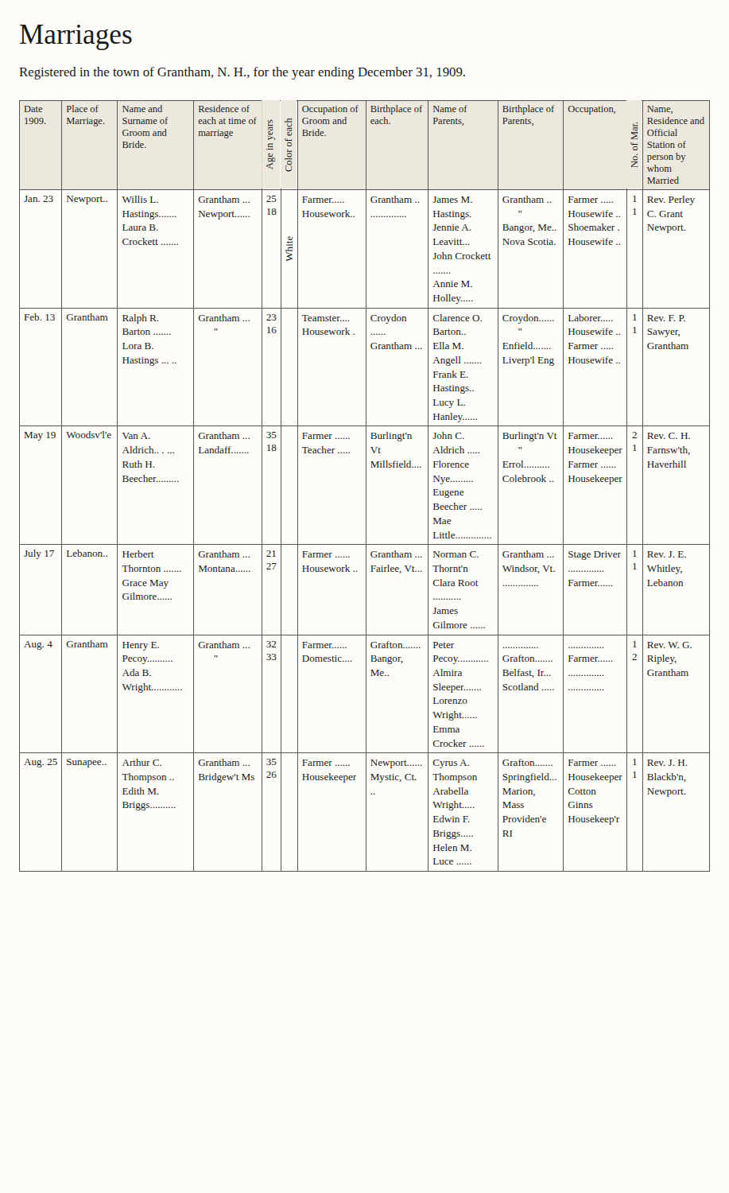Marriages
Registered in the town of Grantham, N. H., for the year ending December 31, 1909.
| Date 1909. | Place of Marriage. | Name and Surname of Groom and Bride. | Residence of each at time of marriage | Age in years | Color of each | Occupation of Groom and Bride. | Birthplace of each. | Name of Parents, | Birthplace of Parents, | Occupation, | No. of Mar. | Name, Residence and Official Station of person by whom Married |
| --- | --- | --- | --- | --- | --- | --- | --- | --- | --- | --- | --- | --- |
| Jan. 23 | Newport.. | Willis L. Hastings....... Laura B. Crockett ....... | Grantham ... Newport...... | 25 18 | White | Farmer..... Housework.. | Grantham .. .............. | James M. Hastings. Jennie A. Leavitt... John Crockett ....... Annie M. Holley..... | Grantham .. " Bangor, Me.. Nova Scotia. | Farmer ..... Housewife .. Shoemaker . Housewife .. | 1 1 | Rev. Perley C. Grant Newport. |
| Feb. 13 | Grantham | Ralph R. Barton ....... Lora B. Hastings ... .. | Grantham ... " | 23 16 | | Teamster.... Housework . | Croydon ...... Grantham ... | Clarence O. Barton.. Ella M. Angell ....... Frank E. Hastings.. Lucy L. Hanley...... | Croydon...... " Enfield....... Liverp'l Eng | Laborer..... Housewife .. Farmer ..... Housewife .. | 1 1 | Rev. F. P. Sawyer, Grantham |
| May 19 | Woodsv'l'e | Van A. Aldrich.. . ... Ruth H. Beecher......... | Grantham ... Landaff....... | 35 18 | | Farmer ...... Teacher ..... | Burlingt'n Vt Millsfield.... | John C. Aldrich ..... Florence Nye......... Eugene Beecher ..... Mae Little.............. | Burlingt'n Vt " Errol.......... Colebrook .. | Farmer...... Housekeeper Farmer ...... Housekeeper | 2 1 | Rev. C. H. Farnsw'th, Haverhill |
| July 17 | Lebanon.. | Herbert Thornton ....... Grace May Gilmore...... | Grantham ... Montana...... | 21 27 | | Farmer ...... Housework .. | Grantham ... Fairlee, Vt... | Norman C. Thornt'n Clara Root ........... James Gilmore ...... | Grantham ... Windsor, Vt. .............. | Stage Driver .............. Farmer...... | 1 1 | Rev. J. E. Whitley, Lebanon |
| Aug. 4 | Grantham | Henry E. Pecoy.......... Ada B. Wright............ | Grantham ... " | 32 33 | | Farmer...... Domestic.... | Grafton....... Bangor, Me.. | Peter Pecoy............ Almira Sleeper....... Lorenzo Wright...... Emma Crocker ...... | .............. Grafton....... Belfast, Ir... Scotland ..... | .............. Farmer...... .............. .............. | 1 2 | Rev. W. G. Ripley, Grantham |
| Aug. 25 | Sunapee.. | Arthur C. Thompson .. Edith M. Briggs.......... | Grantham ... Bridgew't Ms | 35 26 | | Farmer ...... Housekeeper | Newport...... Mystic, Ct. .. | Cyrus A. Thompson Arabella Wright..... Edwin F. Briggs..... Helen M. Luce ...... | Grafton....... Springfield... Marion, Mass Providen'e RI | Farmer ...... Housekeeper Cotton Ginns Housekeep'r | 1 1 | Rev. J. H. Blackb'n, Newport. |